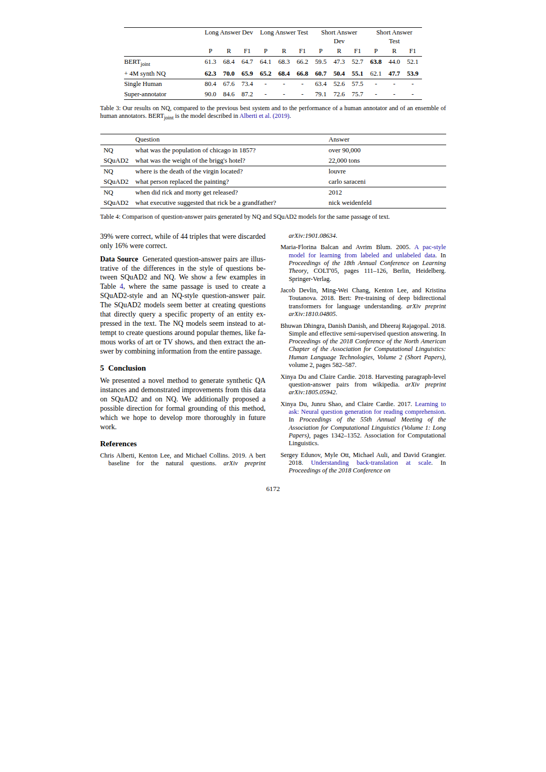| | Long Answer Dev | Long Answer Test | Short Answer Dev | Short Answer Test |
| | P | R | F1 | P | R | F1 | P | R | F1 | P | R | F1 |
| BERT joint | 61.3 | 68.4 | 64.7 | 64.1 | 68.3 | 66.2 | 59.5 | 47.3 | 52.7 | 63.8 | 44.0 | 52.1 |
| + 4M synth NQ | 62.3 | 70.0 | 65.9 | 65.2 | 68.4 | 66.8 | 60.7 | 50.4 | 55.1 | 62.1 | 47.7 | 53.9 |
| Single Human | 80.4 | 67.6 | 73.4 | - | - | - | 63.4 | 52.6 | 57.5 | - | - | - |
| Super-annotator | 90.0 | 84.6 | 87.2 | - | - | - | 79.1 | 72.6 | 75.7 | - | - | - |
Table 3: Our results on NQ, compared to the previous best system and to the performance of a human annotator and of an ensemble of human annotators. BERTjoint is the model described in Alberti et al. (2019).
| | Question | Answer |
| --- | --- | --- |
| NQ | what was the population of chicago in 1857? | over 90,000 |
| SQuAD2 | what was the weight of the brigg's hotel? | 22,000 tons |
| NQ | where is the death of the virgin located? | louvre |
| SQuAD2 | what person replaced the painting? | carlo saraceni |
| NQ | when did rick and morty get released? | 2012 |
| SQuAD2 | what executive suggested that rick be a grandfather? | nick weidenfeld |
Table 4: Comparison of question-answer pairs generated by NQ and SQuAD2 models for the same passage of text.
39% were correct, while of 44 triples that were discarded only 16% were correct.
Data Source Generated question-answer pairs are illustrative of the differences in the style of questions between SQuAD2 and NQ. We show a few examples in Table 4, where the same passage is used to create a SQuAD2-style and an NQ-style question-answer pair. The SQuAD2 models seem better at creating questions that directly query a specific property of an entity expressed in the text. The NQ models seem instead to attempt to create questions around popular themes, like famous works of art or TV shows, and then extract the answer by combining information from the entire passage.
5 Conclusion
We presented a novel method to generate synthetic QA instances and demonstrated improvements from this data on SQuAD2 and on NQ. We additionally proposed a possible direction for formal grounding of this method, which we hope to develop more thoroughly in future work.
References
Chris Alberti, Kenton Lee, and Michael Collins. 2019. A bert baseline for the natural questions. arXiv preprint arXiv:1901.08634.
Maria-Florina Balcan and Avrim Blum. 2005. A pac-style model for learning from labeled and unlabeled data. In Proceedings of the 18th Annual Conference on Learning Theory, COLT'05, pages 111–126, Berlin, Heidelberg. Springer-Verlag.
Jacob Devlin, Ming-Wei Chang, Kenton Lee, and Kristina Toutanova. 2018. Bert: Pre-training of deep bidirectional transformers for language understanding. arXiv preprint arXiv:1810.04805.
Bhuwan Dhingra, Danish Danish, and Dheeraj Rajagopal. 2018. Simple and effective semi-supervised question answering. In Proceedings of the 2018 Conference of the North American Chapter of the Association for Computational Linguistics: Human Language Technologies, Volume 2 (Short Papers), volume 2, pages 582–587.
Xinya Du and Claire Cardie. 2018. Harvesting paragraph-level question-answer pairs from wikipedia. arXiv preprint arXiv:1805.05942.
Xinya Du, Junru Shao, and Claire Cardie. 2017. Learning to ask: Neural question generation for reading comprehension. In Proceedings of the 55th Annual Meeting of the Association for Computational Linguistics (Volume 1: Long Papers), pages 1342–1352. Association for Computational Linguistics.
Sergey Edunov, Myle Ott, Michael Auli, and David Grangier. 2018. Understanding back-translation at scale. In Proceedings of the 2018 Conference on
6172